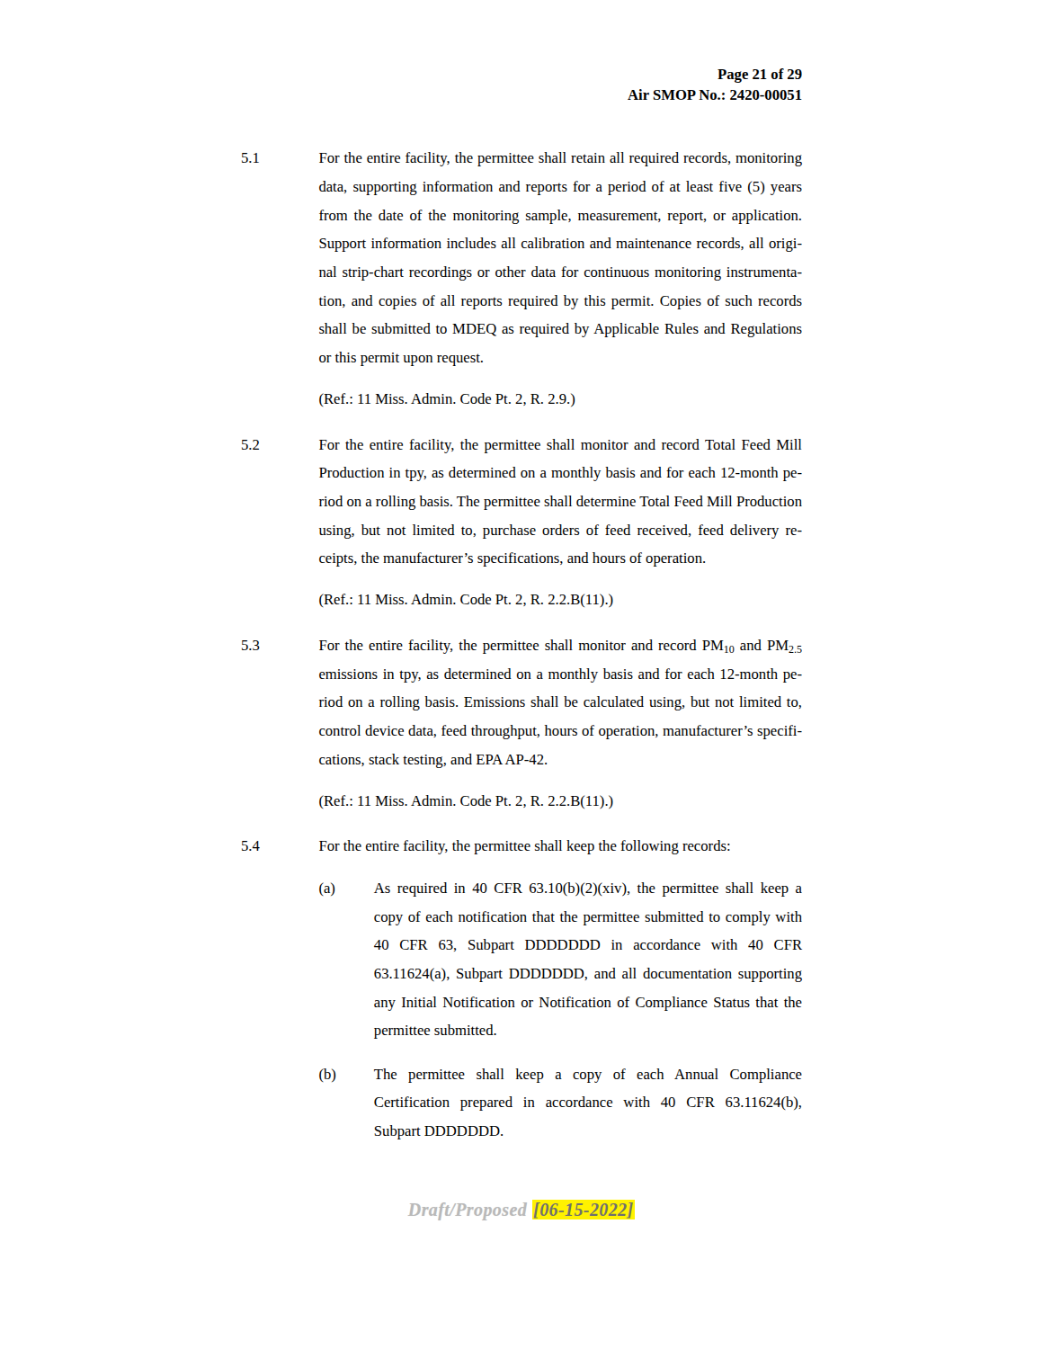Page 21 of 29
Air SMOP No.: 2420-00051
5.1
For the entire facility, the permittee shall retain all required records, monitoring data, supporting information and reports for a period of at least five (5) years from the date of the monitoring sample, measurement, report, or application. Support information includes all calibration and maintenance records, all original strip-chart recordings or other data for continuous monitoring instrumentation, and copies of all reports required by this permit. Copies of such records shall be submitted to MDEQ as required by Applicable Rules and Regulations or this permit upon request.
(Ref.: 11 Miss. Admin. Code Pt. 2, R. 2.9.)
5.2
For the entire facility, the permittee shall monitor and record Total Feed Mill Production in tpy, as determined on a monthly basis and for each 12-month period on a rolling basis. The permittee shall determine Total Feed Mill Production using, but not limited to, purchase orders of feed received, feed delivery receipts, the manufacturer’s specifications, and hours of operation.
(Ref.: 11 Miss. Admin. Code Pt. 2, R. 2.2.B(11).)
5.3
For the entire facility, the permittee shall monitor and record PM10 and PM2.5 emissions in tpy, as determined on a monthly basis and for each 12-month period on a rolling basis. Emissions shall be calculated using, but not limited to, control device data, feed throughput, hours of operation, manufacturer’s specifications, stack testing, and EPA AP-42.
(Ref.: 11 Miss. Admin. Code Pt. 2, R. 2.2.B(11).)
5.4
For the entire facility, the permittee shall keep the following records:
(a)
As required in 40 CFR 63.10(b)(2)(xiv), the permittee shall keep a copy of each notification that the permittee submitted to comply with 40 CFR 63, Subpart DDDDDDD in accordance with 40 CFR 63.11624(a), Subpart DDDDDDD, and all documentation supporting any Initial Notification or Notification of Compliance Status that the permittee submitted.
(b)
The permittee shall keep a copy of each Annual Compliance Certification prepared in accordance with 40 CFR 63.11624(b), Subpart DDDDDDD.
Draft/Proposed [06-15-2022]